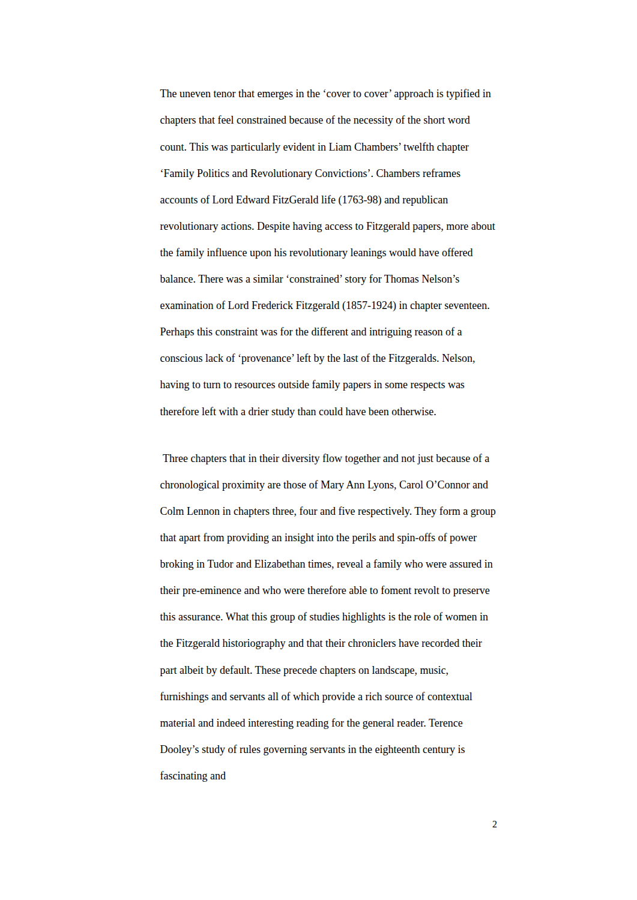The uneven tenor that emerges in the ‘cover to cover’ approach is typified in chapters that feel constrained because of the necessity of the short word count. This was particularly evident in Liam Chambers’ twelfth chapter ‘Family Politics and Revolutionary Convictions’. Chambers reframes accounts of Lord Edward FitzGerald life (1763-98) and republican revolutionary actions. Despite having access to Fitzgerald papers, more about the family influence upon his revolutionary leanings would have offered balance. There was a similar ‘constrained’ story for Thomas Nelson’s examination of Lord Frederick Fitzgerald (1857-1924) in chapter seventeen. Perhaps this constraint was for the different and intriguing reason of a conscious lack of ‘provenance’ left by the last of the Fitzgeralds. Nelson, having to turn to resources outside family papers in some respects was therefore left with a drier study than could have been otherwise.
Three chapters that in their diversity flow together and not just because of a chronological proximity are those of Mary Ann Lyons, Carol O’Connor and Colm Lennon in chapters three, four and five respectively. They form a group that apart from providing an insight into the perils and spin-offs of power broking in Tudor and Elizabethan times, reveal a family who were assured in their pre-eminence and who were therefore able to foment revolt to preserve this assurance. What this group of studies highlights is the role of women in the Fitzgerald historiography and that their chroniclers have recorded their part albeit by default. These precede chapters on landscape, music, furnishings and servants all of which provide a rich source of contextual material and indeed interesting reading for the general reader. Terence Dooley’s study of rules governing servants in the eighteenth century is fascinating and
2